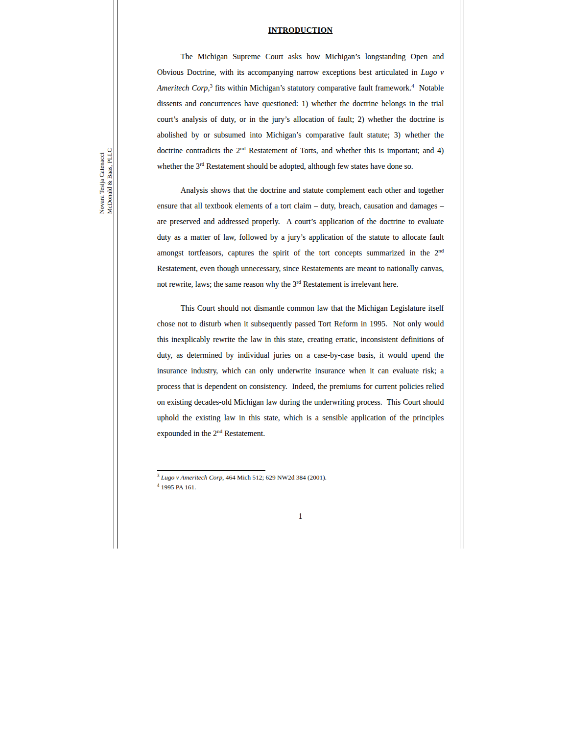Novara Tesija Catenacci McDonald & Baas, PLLC
INTRODUCTION
The Michigan Supreme Court asks how Michigan’s longstanding Open and Obvious Doctrine, with its accompanying narrow exceptions best articulated in Lugo v Ameritech Corp,3 fits within Michigan’s statutory comparative fault framework.4 Notable dissents and concurrences have questioned: 1) whether the doctrine belongs in the trial court’s analysis of duty, or in the jury’s allocation of fault; 2) whether the doctrine is abolished by or subsumed into Michigan’s comparative fault statute; 3) whether the doctrine contradicts the 2nd Restatement of Torts, and whether this is important; and 4) whether the 3rd Restatement should be adopted, although few states have done so.
Analysis shows that the doctrine and statute complement each other and together ensure that all textbook elements of a tort claim – duty, breach, causation and damages – are preserved and addressed properly. A court’s application of the doctrine to evaluate duty as a matter of law, followed by a jury’s application of the statute to allocate fault amongst tortfeasors, captures the spirit of the tort concepts summarized in the 2nd Restatement, even though unnecessary, since Restatements are meant to nationally canvas, not rewrite, laws; the same reason why the 3rd Restatement is irrelevant here.
This Court should not dismantle common law that the Michigan Legislature itself chose not to disturb when it subsequently passed Tort Reform in 1995. Not only would this inexplicably rewrite the law in this state, creating erratic, inconsistent definitions of duty, as determined by individual juries on a case-by-case basis, it would upend the insurance industry, which can only underwrite insurance when it can evaluate risk; a process that is dependent on consistency. Indeed, the premiums for current policies relied on existing decades-old Michigan law during the underwriting process. This Court should uphold the existing law in this state, which is a sensible application of the principles expounded in the 2nd Restatement.
3 Lugo v Ameritech Corp, 464 Mich 512; 629 NW2d 384 (2001).
4 1995 PA 161.
1